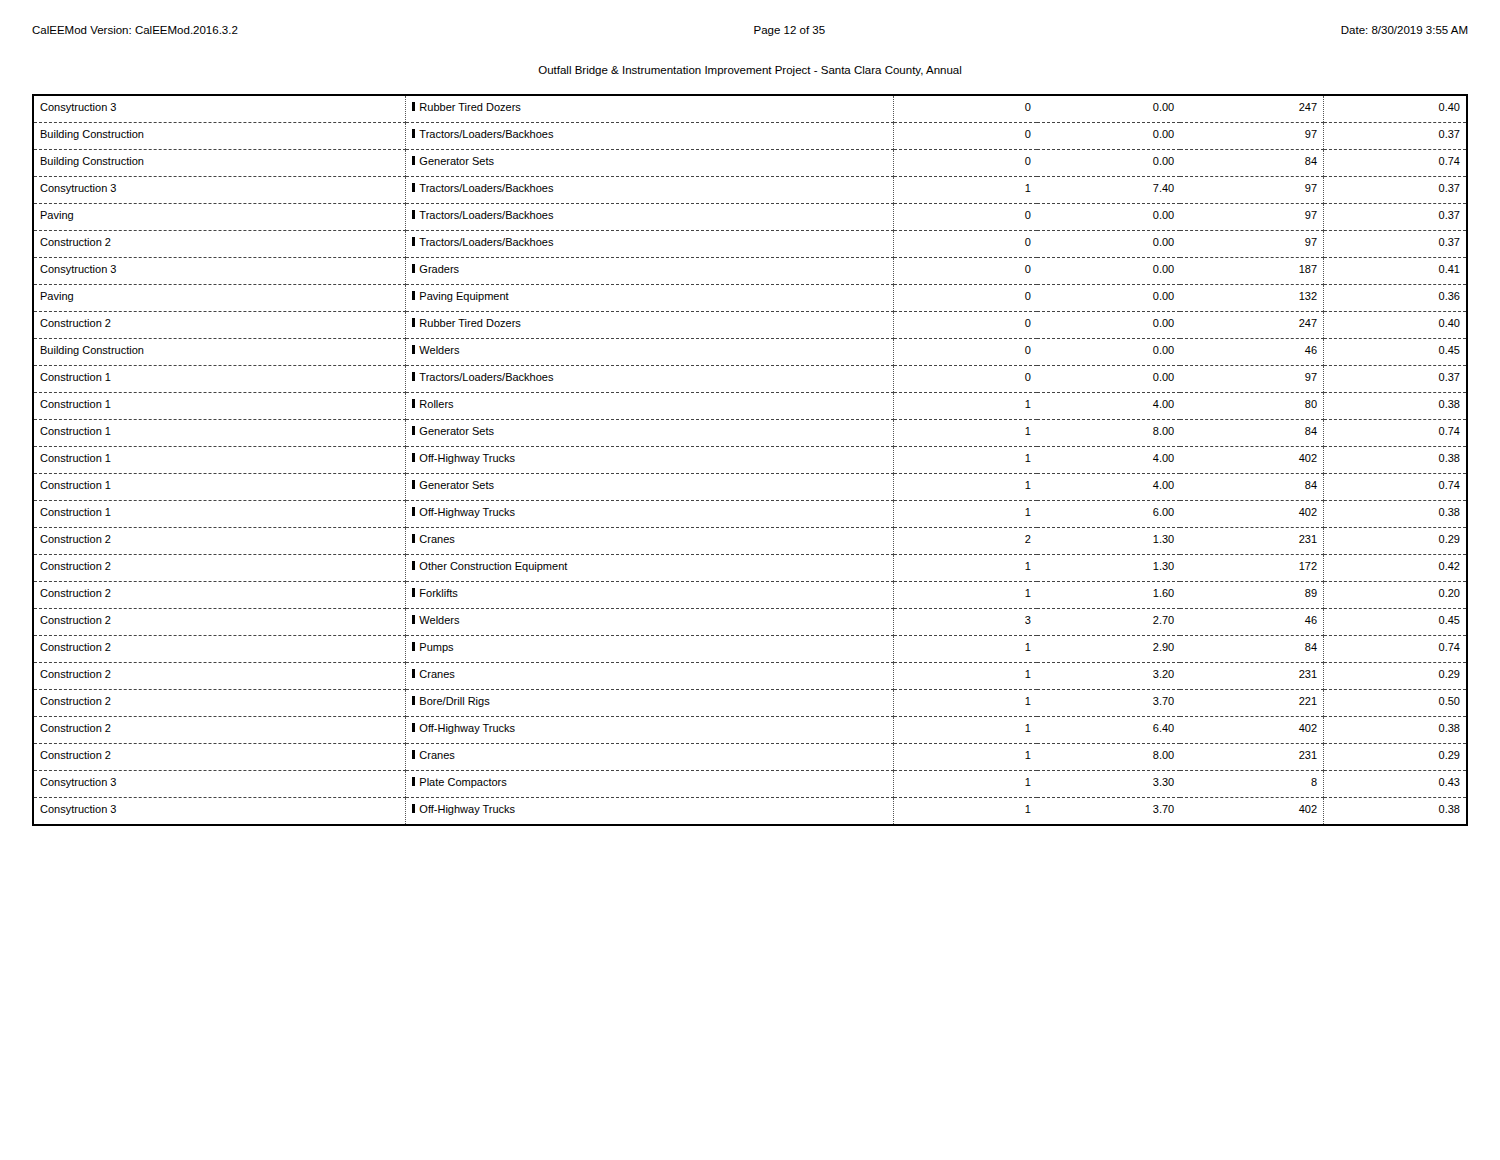CalEEMod Version: CalEEMod.2016.3.2
Page 12 of 35
Date: 8/30/2019 3:55 AM
Outfall Bridge & Instrumentation Improvement Project - Santa Clara County, Annual
| Consytruction 3 | Rubber Tired Dozers | 0 | 0.00 | 247 | 0.40 |
| Building Construction | Tractors/Loaders/Backhoes | 0 | 0.00 | 97 | 0.37 |
| Building Construction | Generator Sets | 0 | 0.00 | 84 | 0.74 |
| Consytruction 3 | Tractors/Loaders/Backhoes | 1 | 7.40 | 97 | 0.37 |
| Paving | Tractors/Loaders/Backhoes | 0 | 0.00 | 97 | 0.37 |
| Construction 2 | Tractors/Loaders/Backhoes | 0 | 0.00 | 97 | 0.37 |
| Consytruction 3 | Graders | 0 | 0.00 | 187 | 0.41 |
| Paving | Paving Equipment | 0 | 0.00 | 132 | 0.36 |
| Construction 2 | Rubber Tired Dozers | 0 | 0.00 | 247 | 0.40 |
| Building Construction | Welders | 0 | 0.00 | 46 | 0.45 |
| Construction 1 | Tractors/Loaders/Backhoes | 0 | 0.00 | 97 | 0.37 |
| Construction 1 | Rollers | 1 | 4.00 | 80 | 0.38 |
| Construction 1 | Generator Sets | 1 | 8.00 | 84 | 0.74 |
| Construction 1 | Off-Highway Trucks | 1 | 4.00 | 402 | 0.38 |
| Construction 1 | Generator Sets | 1 | 4.00 | 84 | 0.74 |
| Construction 1 | Off-Highway Trucks | 1 | 6.00 | 402 | 0.38 |
| Construction 2 | Cranes | 2 | 1.30 | 231 | 0.29 |
| Construction 2 | Other Construction Equipment | 1 | 1.30 | 172 | 0.42 |
| Construction 2 | Forklifts | 1 | 1.60 | 89 | 0.20 |
| Construction 2 | Welders | 3 | 2.70 | 46 | 0.45 |
| Construction 2 | Pumps | 1 | 2.90 | 84 | 0.74 |
| Construction 2 | Cranes | 1 | 3.20 | 231 | 0.29 |
| Construction 2 | Bore/Drill Rigs | 1 | 3.70 | 221 | 0.50 |
| Construction 2 | Off-Highway Trucks | 1 | 6.40 | 402 | 0.38 |
| Construction 2 | Cranes | 1 | 8.00 | 231 | 0.29 |
| Consytruction 3 | Plate Compactors | 1 | 3.30 | 8 | 0.43 |
| Consytruction 3 | Off-Highway Trucks | 1 | 3.70 | 402 | 0.38 |